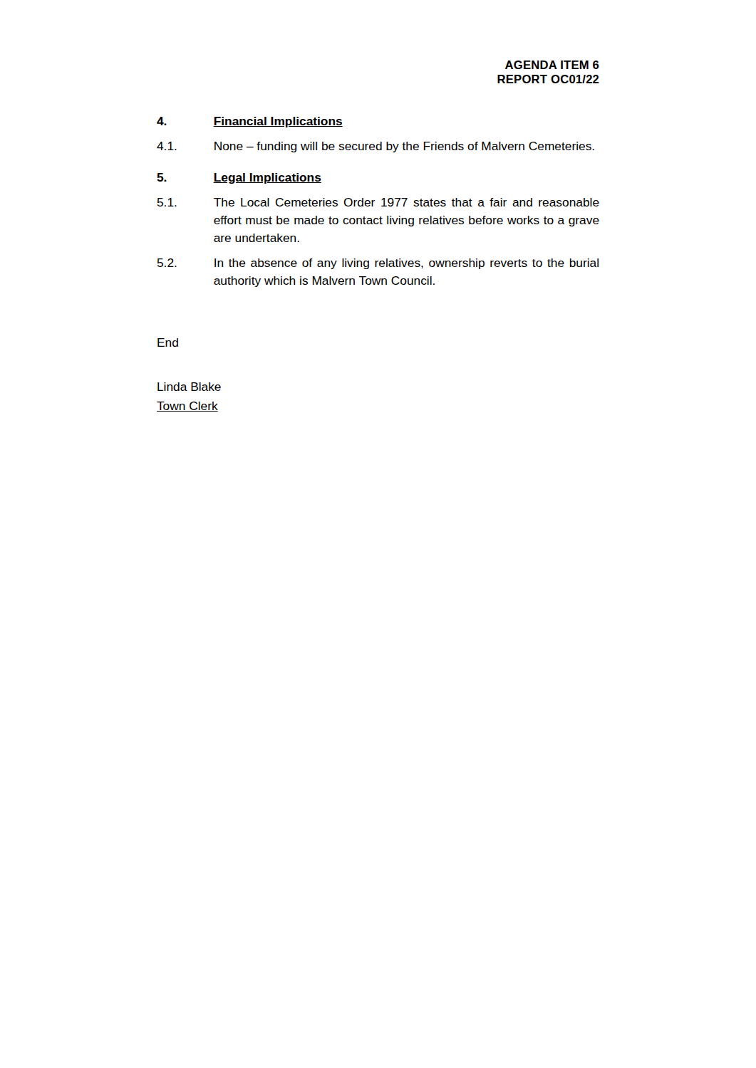AGENDA ITEM 6
REPORT OC01/22
4.
Financial Implications
4.1.
None – funding will be secured by the Friends of Malvern Cemeteries.
5.
Legal Implications
5.1.
The Local Cemeteries Order 1977 states that a fair and reasonable effort must be made to contact living relatives before works to a grave are undertaken.
5.2.
In the absence of any living relatives, ownership reverts to the burial authority which is Malvern Town Council.
End
Linda Blake
Town Clerk